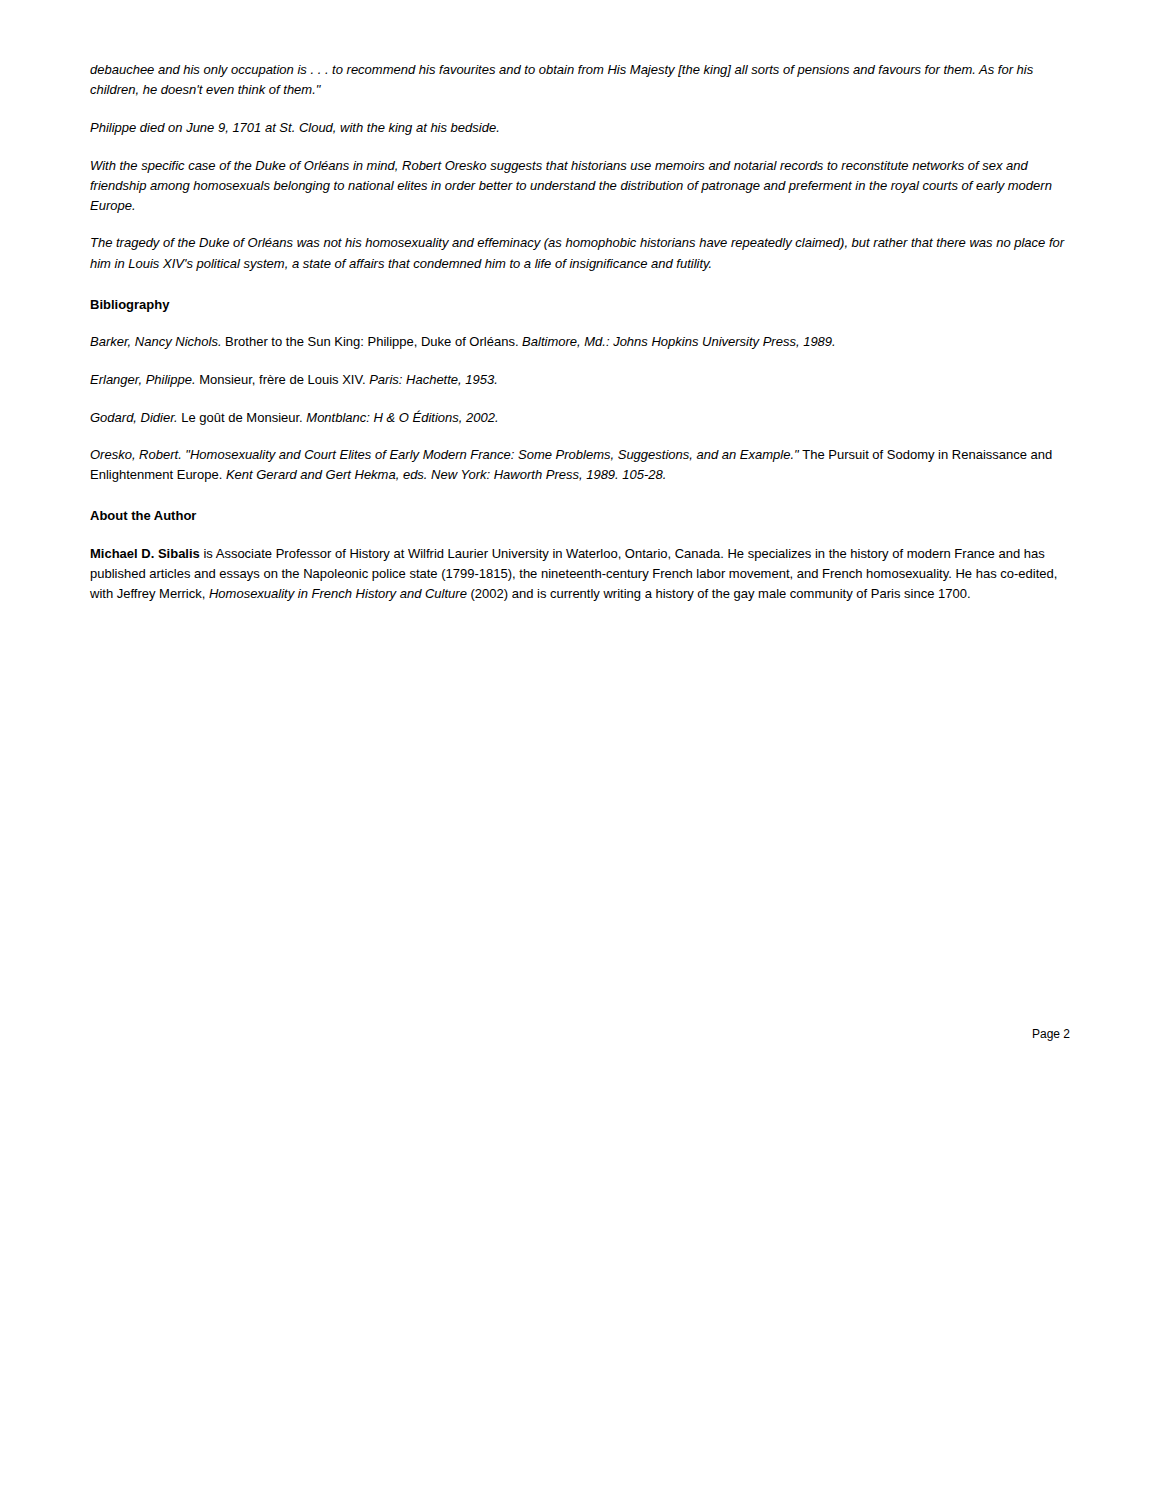debauchee and his only occupation is . . . to recommend his favourites and to obtain from His Majesty [the king] all sorts of pensions and favours for them. As for his children, he doesn't even think of them."
Philippe died on June 9, 1701 at St. Cloud, with the king at his bedside.
With the specific case of the Duke of Orléans in mind, Robert Oresko suggests that historians use memoirs and notarial records to reconstitute networks of sex and friendship among homosexuals belonging to national elites in order better to understand the distribution of patronage and preferment in the royal courts of early modern Europe.
The tragedy of the Duke of Orléans was not his homosexuality and effeminacy (as homophobic historians have repeatedly claimed), but rather that there was no place for him in Louis XIV's political system, a state of affairs that condemned him to a life of insignificance and futility.
Bibliography
Barker, Nancy Nichols. Brother to the Sun King: Philippe, Duke of Orléans. Baltimore, Md.: Johns Hopkins University Press, 1989.
Erlanger, Philippe. Monsieur, frère de Louis XIV. Paris: Hachette, 1953.
Godard, Didier. Le goût de Monsieur. Montblanc: H & O Éditions, 2002.
Oresko, Robert. "Homosexuality and Court Elites of Early Modern France: Some Problems, Suggestions, and an Example." The Pursuit of Sodomy in Renaissance and Enlightenment Europe. Kent Gerard and Gert Hekma, eds. New York: Haworth Press, 1989. 105-28.
About the Author
Michael D. Sibalis is Associate Professor of History at Wilfrid Laurier University in Waterloo, Ontario, Canada. He specializes in the history of modern France and has published articles and essays on the Napoleonic police state (1799-1815), the nineteenth-century French labor movement, and French homosexuality. He has co-edited, with Jeffrey Merrick, Homosexuality in French History and Culture (2002) and is currently writing a history of the gay male community of Paris since 1700.
Page 2